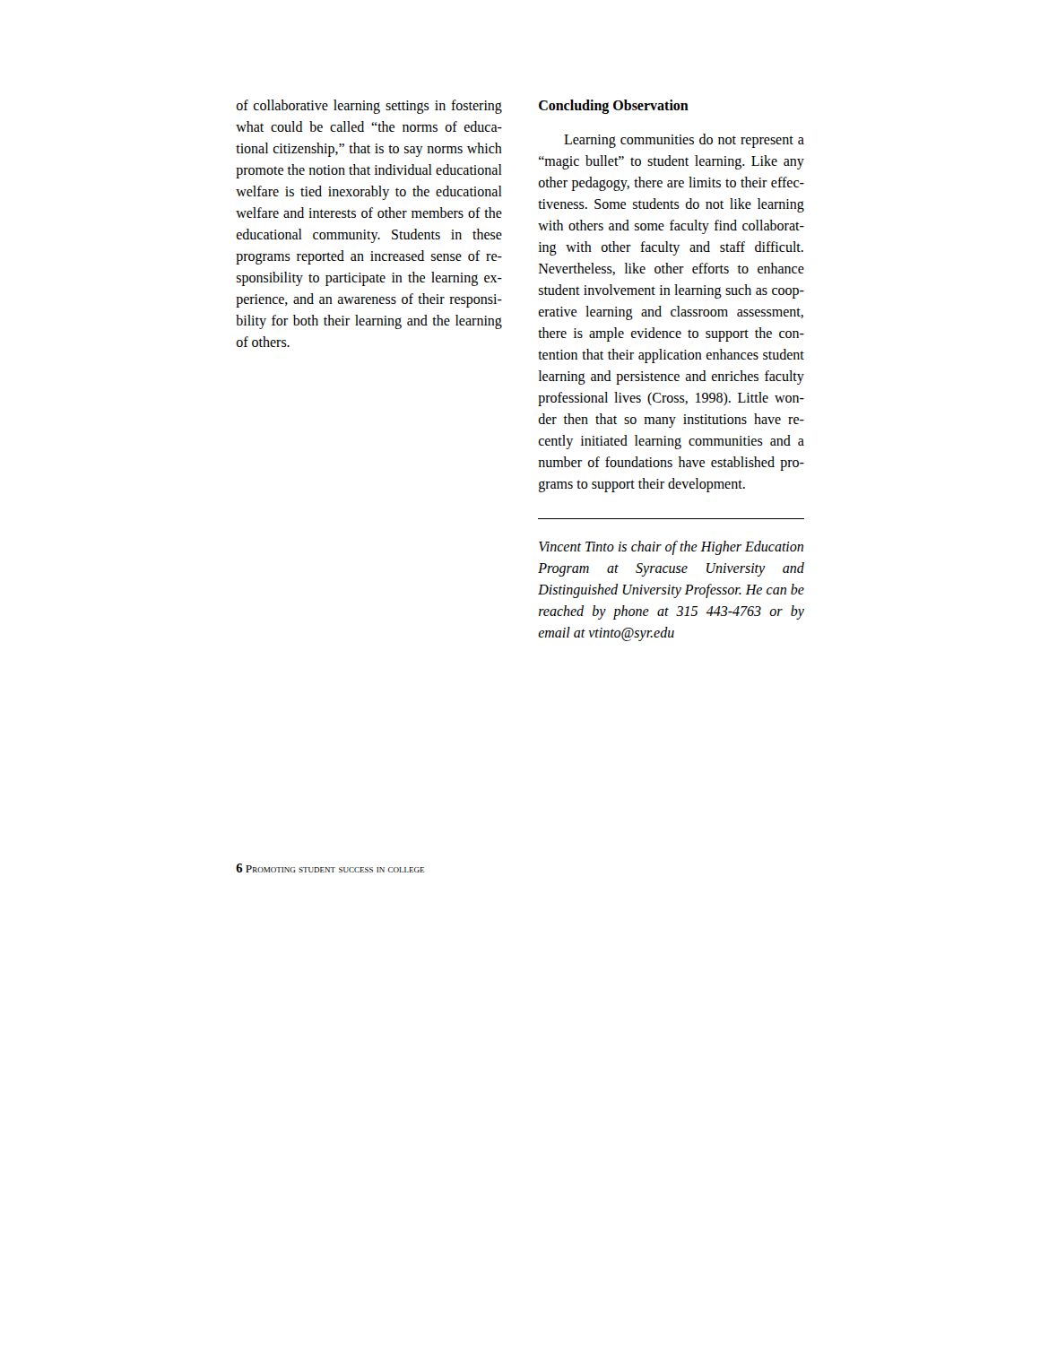of collaborative learning settings in fostering what could be called “the norms of educational citizenship,” that is to say norms which promote the notion that individual educational welfare is tied inexorably to the educational welfare and interests of other members of the educational community. Students in these programs reported an increased sense of responsibility to participate in the learning experience, and an awareness of their responsibility for both their learning and the learning of others.
Concluding Observation
Learning communities do not represent a “magic bullet” to student learning. Like any other pedagogy, there are limits to their effectiveness. Some students do not like learning with others and some faculty find collaborating with other faculty and staff difficult. Nevertheless, like other efforts to enhance student involvement in learning such as cooperative learning and classroom assessment, there is ample evidence to support the contention that their application enhances student learning and persistence and enriches faculty professional lives (Cross, 1998). Little wonder then that so many institutions have recently initiated learning communities and a number of foundations have established programs to support their development.
Vincent Tinto is chair of the Higher Education Program at Syracuse University and Distinguished University Professor. He can be reached by phone at 315 443-4763 or by email at vtinto@syr.edu
6 Promoting student success in college